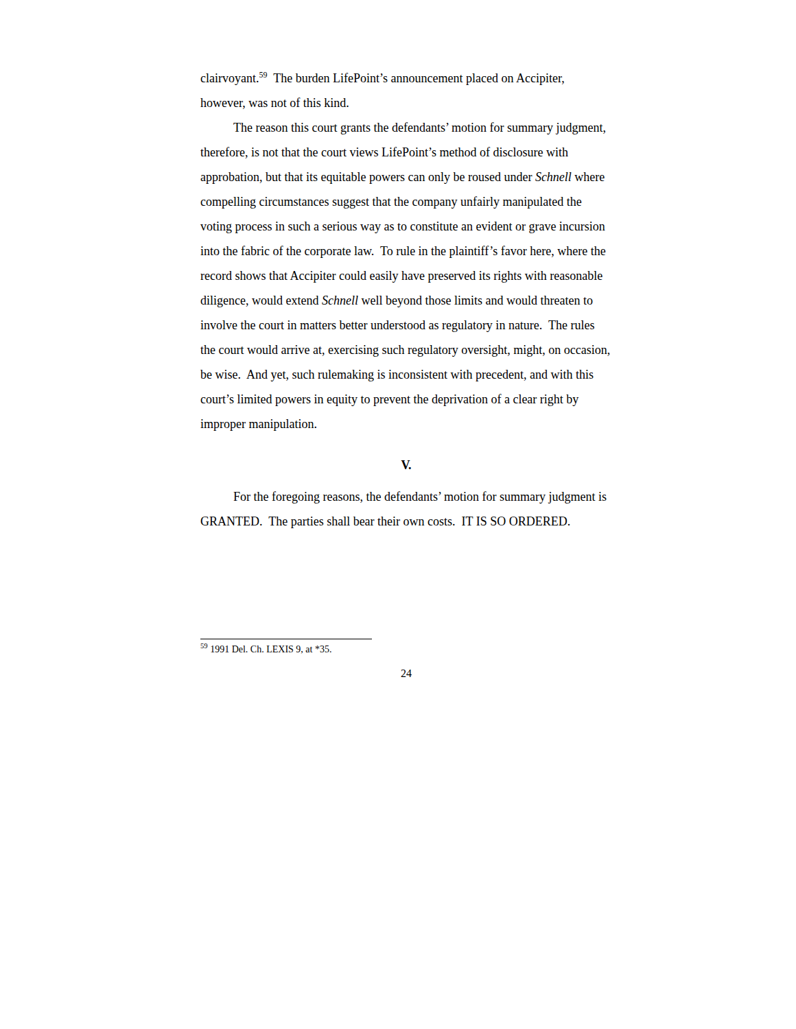clairvoyant.59 The burden LifePoint’s announcement placed on Accipiter, however, was not of this kind.
The reason this court grants the defendants’ motion for summary judgment, therefore, is not that the court views LifePoint’s method of disclosure with approbation, but that its equitable powers can only be roused under Schnell where compelling circumstances suggest that the company unfairly manipulated the voting process in such a serious way as to constitute an evident or grave incursion into the fabric of the corporate law. To rule in the plaintiff’s favor here, where the record shows that Accipiter could easily have preserved its rights with reasonable diligence, would extend Schnell well beyond those limits and would threaten to involve the court in matters better understood as regulatory in nature. The rules the court would arrive at, exercising such regulatory oversight, might, on occasion, be wise. And yet, such rulemaking is inconsistent with precedent, and with this court’s limited powers in equity to prevent the deprivation of a clear right by improper manipulation.
V.
For the foregoing reasons, the defendants’ motion for summary judgment is GRANTED. The parties shall bear their own costs. IT IS SO ORDERED.
59 1991 Del. Ch. LEXIS 9, at *35.
24